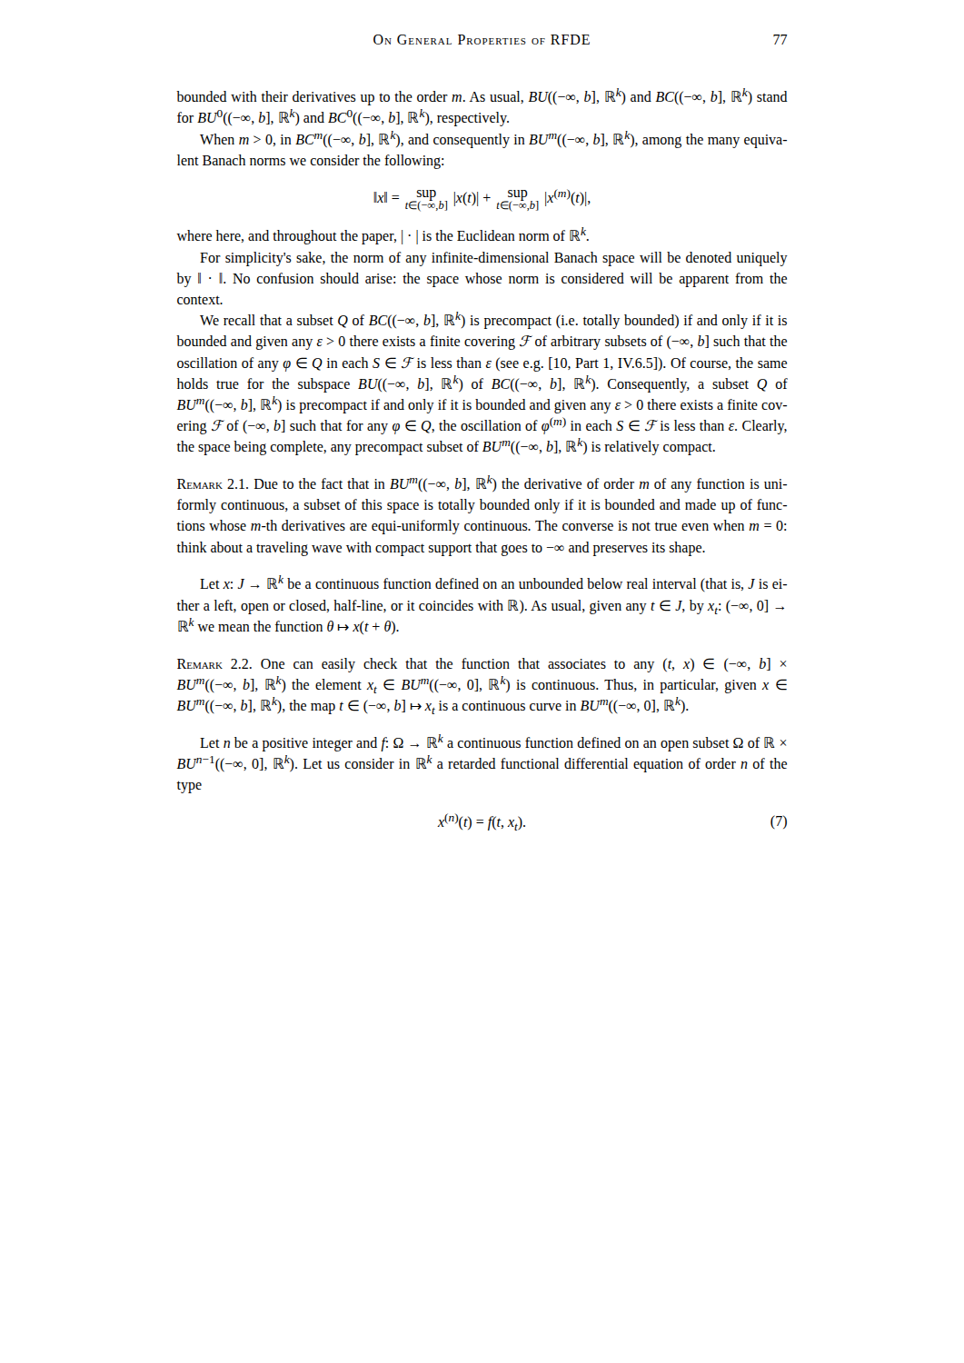On General Properties of RFDE 77
bounded with their derivatives up to the order m. As usual, BU((−∞, b], ℝk) and BC((−∞, b], ℝk) stand for BU0((−∞, b], ℝk) and BC0((−∞, b], ℝk), respectively.
When m > 0, in BCm((−∞, b], ℝk), and consequently in BUm((−∞, b], ℝk), among the many equivalent Banach norms we consider the following:
‖x‖ = sup t∈(−∞,b] |x(t)| + sup t∈(−∞,b] |x(m)(t)|,
where here, and throughout the paper, | · | is the Euclidean norm of ℝk.
For simplicity's sake, the norm of any infinite-dimensional Banach space will be denoted uniquely by ‖ · ‖. No confusion should arise: the space whose norm is considered will be apparent from the context.
We recall that a subset Q of BC((−∞, b], ℝk) is precompact (i.e. totally bounded) if and only if it is bounded and given any ε > 0 there exists a finite covering ℱ of arbitrary subsets of (−∞, b] such that the oscillation of any φ ∈ Q in each S ∈ ℱ is less than ε (see e.g. [10, Part 1, IV.6.5]). Of course, the same holds true for the subspace BU((−∞, b], ℝk) of BC((−∞, b], ℝk). Consequently, a subset Q of BUm((−∞, b], ℝk) is precompact if and only if it is bounded and given any ε > 0 there exists a finite covering ℱ of (−∞, b] such that for any φ ∈ Q, the oscillation of φ(m) in each S ∈ ℱ is less than ε. Clearly, the space being complete, any precompact subset of BUm((−∞, b], ℝk) is relatively compact.
Remark 2.1. Due to the fact that in BUm((−∞, b], ℝk) the derivative of order m of any function is uniformly continuous, a subset of this space is totally bounded only if it is bounded and made up of functions whose m-th derivatives are equi-uniformly continuous. The converse is not true even when m = 0: think about a traveling wave with compact support that goes to −∞ and preserves its shape.
Let x: J → ℝk be a continuous function defined on an unbounded below real interval (that is, J is either a left, open or closed, half-line, or it coincides with ℝ). As usual, given any t ∈ J, by xt: (−∞, 0] → ℝk we mean the function θ ↦ x(t + θ).
Remark 2.2. One can easily check that the function that associates to any (t, x) ∈ (−∞, b] × BUm((−∞, b], ℝk) the element xt ∈ BUm((−∞, 0], ℝk) is continuous. Thus, in particular, given x ∈ BUm((−∞, b], ℝk), the map t ∈ (−∞, b] ↦ xt is a continuous curve in BUm((−∞, 0], ℝk).
Let n be a positive integer and f: Ω → ℝk a continuous function defined on an open subset Ω of ℝ × BUn−1((−∞, 0], ℝk). Let us consider in ℝk a retarded functional differential equation of order n of the type
x(n)(t) = f(t, xt).(7)